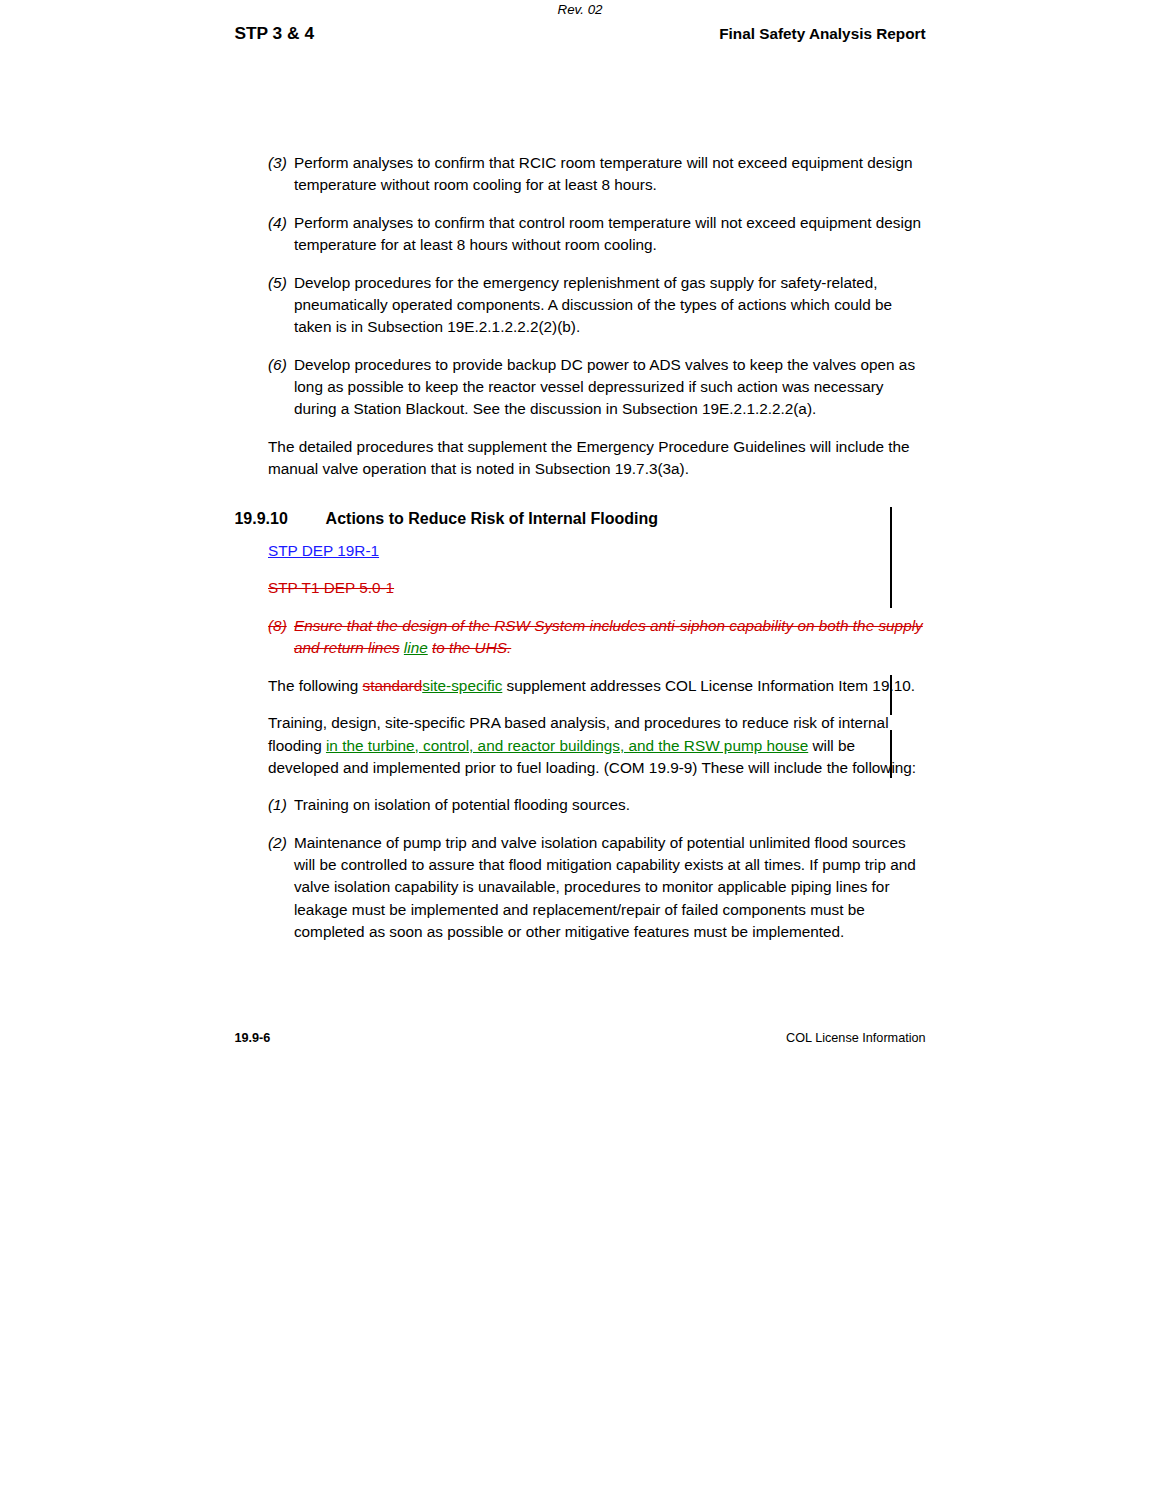Rev. 02
STP 3 & 4
Final Safety Analysis Report
(3) Perform analyses to confirm that RCIC room temperature will not exceed equipment design temperature without room cooling for at least 8 hours.
(4) Perform analyses to confirm that control room temperature will not exceed equipment design temperature for at least 8 hours without room cooling.
(5) Develop procedures for the emergency replenishment of gas supply for safety-related, pneumatically operated components. A discussion of the types of actions which could be taken is in Subsection 19E.2.1.2.2.2(2)(b).
(6) Develop procedures to provide backup DC power to ADS valves to keep the valves open as long as possible to keep the reactor vessel depressurized if such action was necessary during a Station Blackout. See the discussion in Subsection 19E.2.1.2.2.2(a).
The detailed procedures that supplement the Emergency Procedure Guidelines will include the manual valve operation that is noted in Subsection 19.7.3(3a).
19.9.10 Actions to Reduce Risk of Internal Flooding
STP DEP 19R-1
STP T1 DEP 5.0-1
(8) Ensure that the design of the RSW System includes anti-siphon capability on both the supply and return lines line to the UHS.
The following standard site-specific supplement addresses COL License Information Item 19.10.
Training, design, site-specific PRA based analysis, and procedures to reduce risk of internal flooding in the turbine, control, and reactor buildings, and the RSW pump house will be developed and implemented prior to fuel loading. (COM 19.9-9) These will include the following:
(1) Training on isolation of potential flooding sources.
(2) Maintenance of pump trip and valve isolation capability of potential unlimited flood sources will be controlled to assure that flood mitigation capability exists at all times. If pump trip and valve isolation capability is unavailable, procedures to monitor applicable piping lines for leakage must be implemented and replacement/repair of failed components must be completed as soon as possible or other mitigative features must be implemented.
19.9-6
COL License Information